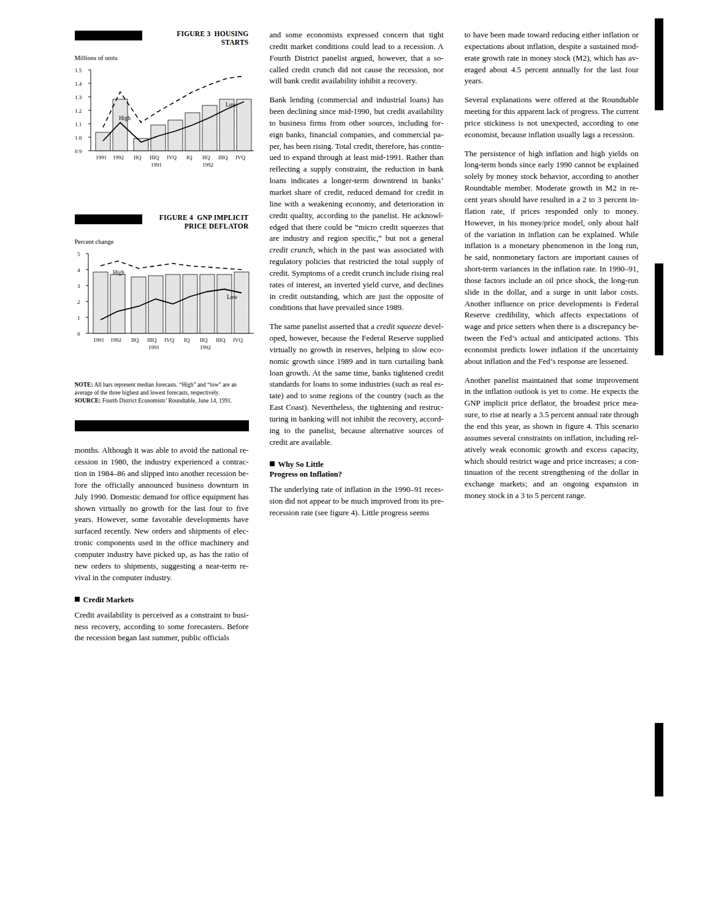FIGURE 3 HOUSING STARTS
Millions of units
1.5 1.4 1.3 1.2 1.1 1.0 0.9 High Low 1991 1992 IIQ IIIQ IVQ IQ IIQ IIIQ IVQ 1991 1992
FIGURE 4 GNP IMPLICIT
PRICE DEFLATOR
Percent change
5 4 3 2 1 0 High Low 1991 1992 IIQ IIIQ IVQ IQ IIQ IIIQ IVQ 1991 1992
NOTE: All bars represent median forecasts. “High” and “low” are an average of the three highest and lowest forecasts, respectively.
SOURCE: Fourth District Economists’ Roundtable, June 14, 1991.
months. Although it was able to avoid the national recession in 1980, the industry experienced a contraction in 1984–86 and slipped into another recession before the officially announced business downturn in July 1990. Domestic demand for office equipment has shown virtually no growth for the last four to five years. However, some favorable developments have surfaced recently. New orders and shipments of electronic components used in the office machinery and computer industry have picked up, as has the ratio of new orders to shipments, suggesting a near-term revival in the computer industry.
Credit Markets
Credit availability is perceived as a constraint to business recovery, according to some forecasters. Before the recession began last summer, public officials
and some economists expressed concern that tight credit market conditions could lead to a recession. A Fourth District panelist argued, however, that a so-called credit crunch did not cause the recession, nor will bank credit availability inhibit a recovery.
Bank lending (commercial and industrial loans) has been declining since mid-1990, but credit availability to business firms from other sources, including foreign banks, financial companies, and commercial paper, has been rising. Total credit, therefore, has continued to expand through at least mid-1991. Rather than reflecting a supply constraint, the reduction in bank loans indicates a longer-term downtrend in banks’ market share of credit, reduced demand for credit in line with a weakening economy, and deterioration in credit quality, according to the panelist. He acknowledged that there could be “micro credit squeezes that are industry and region specific,” but not a general credit crunch, which in the past was associated with regulatory policies that restricted the total supply of credit. Symptoms of a credit crunch include rising real rates of interest, an inverted yield curve, and declines in credit outstanding, which are just the opposite of conditions that have prevailed since 1989.
The same panelist asserted that a credit squeeze developed, however, because the Federal Reserve supplied virtually no growth in reserves, helping to slow economic growth since 1989 and in turn curtailing bank loan growth. At the same time, banks tightened credit standards for loans to some industries (such as real estate) and to some regions of the country (such as the East Coast). Nevertheless, the tightening and restructuring in banking will not inhibit the recovery, according to the panelist, because alternative sources of credit are available.
Why So Little
Progress on Inflation?
The underlying rate of inflation in the 1990–91 recession did not appear to be much improved from its prerecession rate (see figure 4). Little progress seems
to have been made toward reducing either inflation or expectations about inflation, despite a sustained moderate growth rate in money stock (M2), which has averaged about 4.5 percent annually for the last four years.
Several explanations were offered at the Roundtable meeting for this apparent lack of progress. The current price stickiness is not unexpected, according to one economist, because inflation usually lags a recession.
The persistence of high inflation and high yields on long-term bonds since early 1990 cannot be explained solely by money stock behavior, according to another Roundtable member. Moderate growth in M2 in recent years should have resulted in a 2 to 3 percent inflation rate, if prices responded only to money. However, in his money/price model, only about half of the variation in inflation can be explained. While inflation is a monetary phenomenon in the long run, he said, nonmonetary factors are important causes of short-term variances in the inflation rate. In 1990–91, those factors include an oil price shock, the long-run slide in the dollar, and a surge in unit labor costs. Another influence on price developments is Federal Reserve credibility, which affects expectations of wage and price setters when there is a discrepancy between the Fed’s actual and anticipated actions. This economist predicts lower inflation if the uncertainty about inflation and the Fed’s response are lessened.
Another panelist maintained that some improvement in the inflation outlook is yet to come. He expects the GNP implicit price deflator, the broadest price measure, to rise at nearly a 3.5 percent annual rate through the end this year, as shown in figure 4. This scenario assumes several constraints on inflation, including relatively weak economic growth and excess capacity, which should restrict wage and price increases; a continuation of the recent strengthening of the dollar in exchange markets; and an ongoing expansion in money stock in a 3 to 5 percent range.